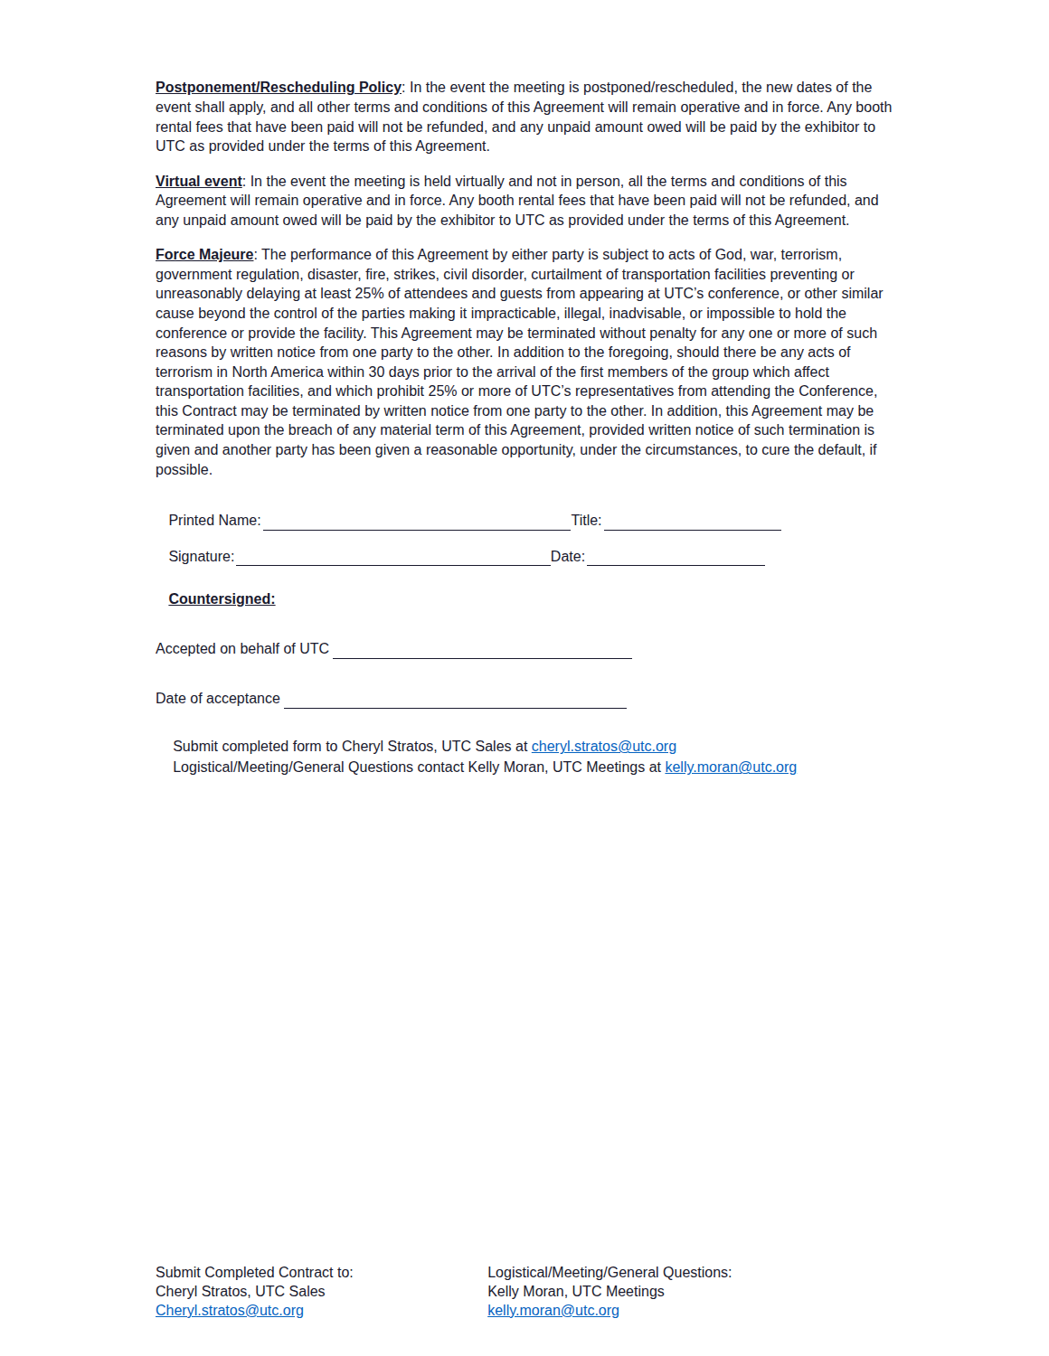Postponement/Rescheduling Policy: In the event the meeting is postponed/rescheduled, the new dates of the event shall apply, and all other terms and conditions of this Agreement will remain operative and in force. Any booth rental fees that have been paid will not be refunded, and any unpaid amount owed will be paid by the exhibitor to UTC as provided under the terms of this Agreement.
Virtual event: In the event the meeting is held virtually and not in person, all the terms and conditions of this Agreement will remain operative and in force. Any booth rental fees that have been paid will not be refunded, and any unpaid amount owed will be paid by the exhibitor to UTC as provided under the terms of this Agreement.
Force Majeure: The performance of this Agreement by either party is subject to acts of God, war, terrorism, government regulation, disaster, fire, strikes, civil disorder, curtailment of transportation facilities preventing or unreasonably delaying at least 25% of attendees and guests from appearing at UTC’s conference, or other similar cause beyond the control of the parties making it impracticable, illegal, inadvisable, or impossible to hold the conference or provide the facility. This Agreement may be terminated without penalty for any one or more of such reasons by written notice from one party to the other. In addition to the foregoing, should there be any acts of terrorism in North America within 30 days prior to the arrival of the first members of the group which affect transportation facilities, and which prohibit 25% or more of UTC’s representatives from attending the Conference, this Contract may be terminated by written notice from one party to the other. In addition, this Agreement may be terminated upon the breach of any material term of this Agreement, provided written notice of such termination is given and another party has been given a reasonable opportunity, under the circumstances, to cure the default, if possible.
Printed Name: Title:
Signature: Date:
Countersigned:
Accepted on behalf of UTC
Date of acceptance
Submit completed form to Cheryl Stratos, UTC Sales at cheryl.stratos@utc.org
Logistical/Meeting/General Questions contact Kelly Moran, UTC Meetings at kelly.moran@utc.org
| Submit Completed Contract to: | Logistical/Meeting/General Questions: |
| Cheryl Stratos, UTC Sales | Kelly Moran, UTC Meetings |
| Cheryl.stratos@utc.org | kelly.moran@utc.org |